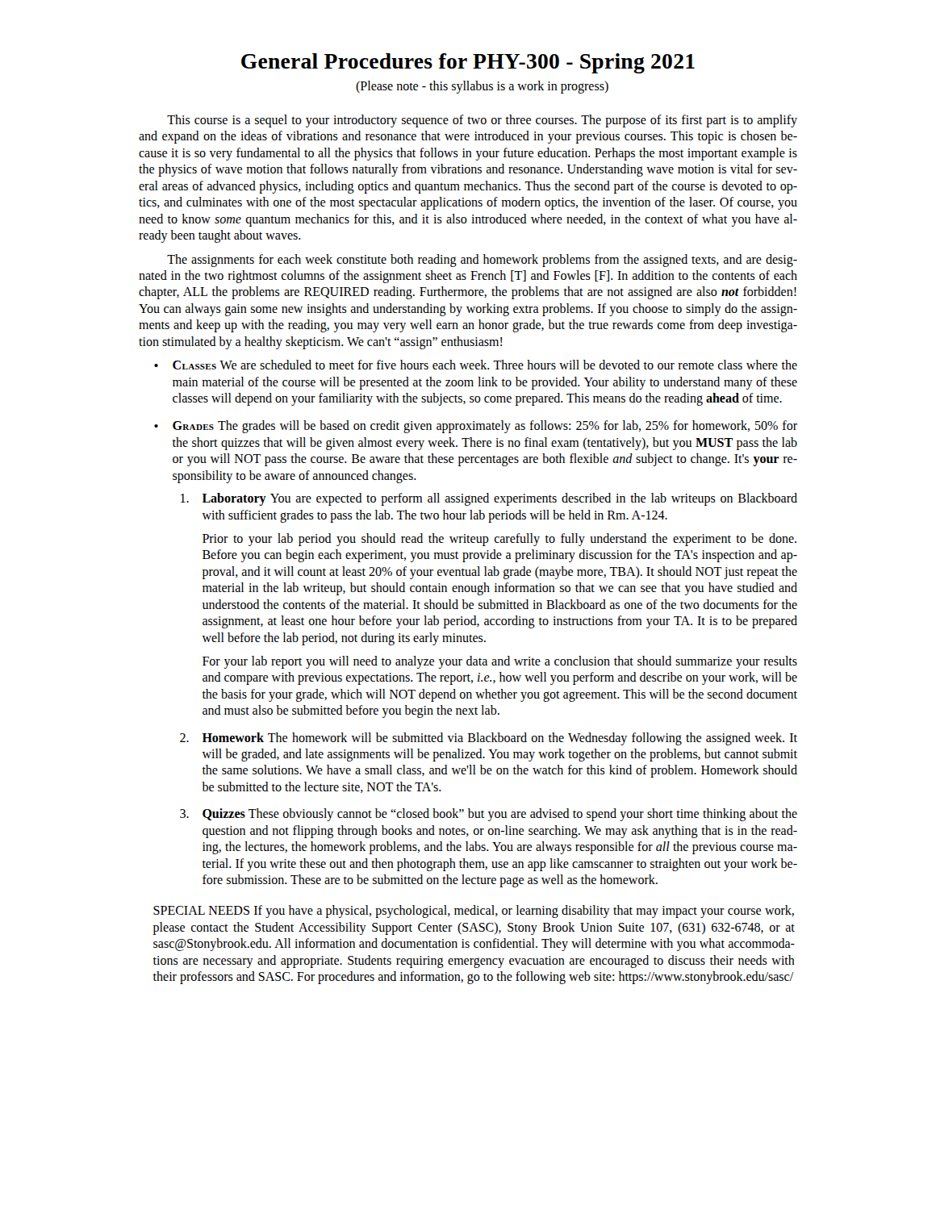General Procedures for PHY-300 - Spring 2021
(Please note - this syllabus is a work in progress)
This course is a sequel to your introductory sequence of two or three courses. The purpose of its first part is to amplify and expand on the ideas of vibrations and resonance that were introduced in your previous courses. This topic is chosen because it is so very fundamental to all the physics that follows in your future education. Perhaps the most important example is the physics of wave motion that follows naturally from vibrations and resonance. Understanding wave motion is vital for several areas of advanced physics, including optics and quantum mechanics. Thus the second part of the course is devoted to optics, and culminates with one of the most spectacular applications of modern optics, the invention of the laser. Of course, you need to know some quantum mechanics for this, and it is also introduced where needed, in the context of what you have already been taught about waves.
The assignments for each week constitute both reading and homework problems from the assigned texts, and are designated in the two rightmost columns of the assignment sheet as French [T] and Fowles [F]. In addition to the contents of each chapter, ALL the problems are REQUIRED reading. Furthermore, the problems that are not assigned are also not forbidden! You can always gain some new insights and understanding by working extra problems. If you choose to simply do the assignments and keep up with the reading, you may very well earn an honor grade, but the true rewards come from deep investigation stimulated by a healthy skepticism. We can't “assign” enthusiasm!
Classes We are scheduled to meet for five hours each week. Three hours will be devoted to our remote class where the main material of the course will be presented at the zoom link to be provided. Your ability to understand many of these classes will depend on your familiarity with the subjects, so come prepared. This means do the reading ahead of time.
Grades The grades will be based on credit given approximately as follows: 25% for lab, 25% for homework, 50% for the short quizzes that will be given almost every week. There is no final exam (tentatively), but you MUST pass the lab or you will NOT pass the course. Be aware that these percentages are both flexible and subject to change. It's your responsibility to be aware of announced changes.
Laboratory You are expected to perform all assigned experiments described in the lab writeups on Blackboard with sufficient grades to pass the lab. The two hour lab periods will be held in Rm. A-124.
Prior to your lab period you should read the writeup carefully to fully understand the experiment to be done. Before you can begin each experiment, you must provide a preliminary discussion for the TA's inspection and approval, and it will count at least 20% of your eventual lab grade (maybe more, TBA). It should NOT just repeat the material in the lab writeup, but should contain enough information so that we can see that you have studied and understood the contents of the material. It should be submitted in Blackboard as one of the two documents for the assignment, at least one hour before your lab period, according to instructions from your TA. It is to be prepared well before the lab period, not during its early minutes.
For your lab report you will need to analyze your data and write a conclusion that should summarize your results and compare with previous expectations. The report, i.e., how well you perform and describe on your work, will be the basis for your grade, which will NOT depend on whether you got agreement. This will be the second document and must also be submitted before you begin the next lab.
Homework The homework will be submitted via Blackboard on the Wednesday following the assigned week. It will be graded, and late assignments will be penalized. You may work together on the problems, but cannot submit the same solutions. We have a small class, and we'll be on the watch for this kind of problem. Homework should be submitted to the lecture site, NOT the TA's.
Quizzes These obviously cannot be “closed book” but you are advised to spend your short time thinking about the question and not flipping through books and notes, or on-line searching. We may ask anything that is in the reading, the lectures, the homework problems, and the labs. You are always responsible for all the previous course material. If you write these out and then photograph them, use an app like camscanner to straighten out your work before submission. These are to be submitted on the lecture page as well as the homework.
SPECIAL NEEDS If you have a physical, psychological, medical, or learning disability that may impact your course work, please contact the Student Accessibility Support Center (SASC), Stony Brook Union Suite 107, (631) 632-6748, or at sasc@Stonybrook.edu. All information and documentation is confidential. They will determine with you what accommodations are necessary and appropriate. Students requiring emergency evacuation are encouraged to discuss their needs with their professors and SASC. For procedures and information, go to the following web site: https://www.stonybrook.edu/sasc/